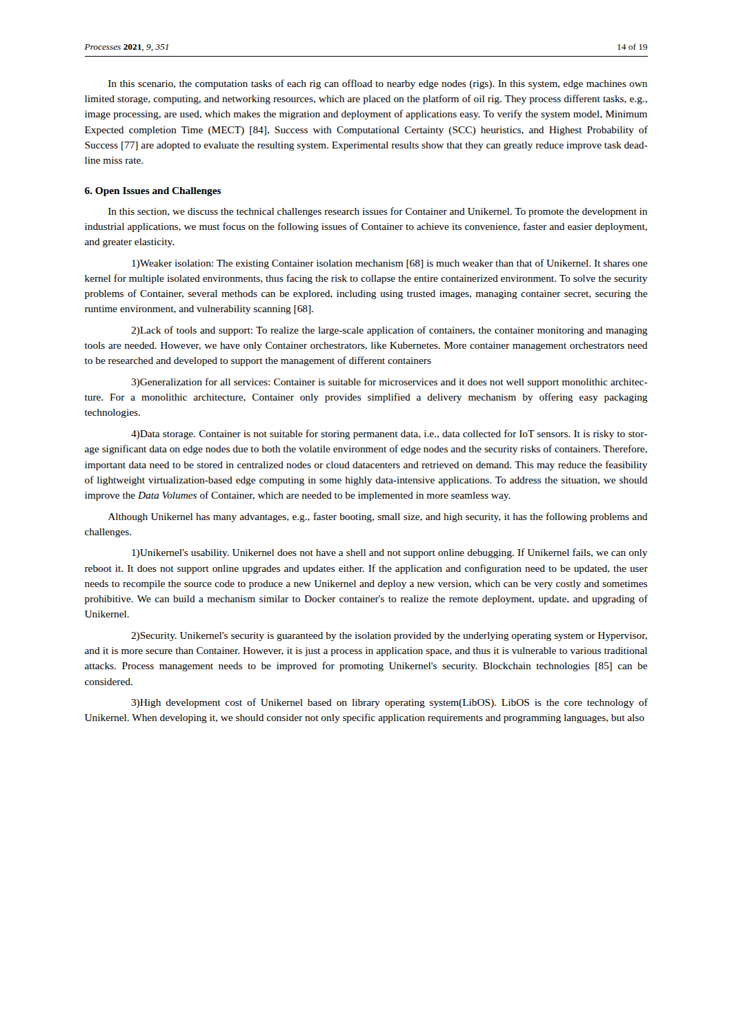Processes 2021, 9, 351
14 of 19
In this scenario, the computation tasks of each rig can offload to nearby edge nodes (rigs). In this system, edge machines own limited storage, computing, and networking resources, which are placed on the platform of oil rig. They process different tasks, e.g., image processing, are used, which makes the migration and deployment of applications easy. To verify the system model, Minimum Expected completion Time (MECT) [84], Success with Computational Certainty (SCC) heuristics, and Highest Probability of Success [77] are adopted to evaluate the resulting system. Experimental results show that they can greatly reduce improve task deadline miss rate.
6. Open Issues and Challenges
In this section, we discuss the technical challenges research issues for Container and Unikernel. To promote the development in industrial applications, we must focus on the following issues of Container to achieve its convenience, faster and easier deployment, and greater elasticity.
1) Weaker isolation: The existing Container isolation mechanism [68] is much weaker than that of Unikernel. It shares one kernel for multiple isolated environments, thus facing the risk to collapse the entire containerized environment. To solve the security problems of Container, several methods can be explored, including using trusted images, managing container secret, securing the runtime environment, and vulnerability scanning [68].
2) Lack of tools and support: To realize the large-scale application of containers, the container monitoring and managing tools are needed. However, we have only Container orchestrators, like Kubernetes. More container management orchestrators need to be researched and developed to support the management of different containers
3) Generalization for all services: Container is suitable for microservices and it does not well support monolithic architecture. For a monolithic architecture, Container only provides simplified a delivery mechanism by offering easy packaging technologies.
4) Data storage. Container is not suitable for storing permanent data, i.e., data collected for IoT sensors. It is risky to storage significant data on edge nodes due to both the volatile environment of edge nodes and the security risks of containers. Therefore, important data need to be stored in centralized nodes or cloud datacenters and retrieved on demand. This may reduce the feasibility of lightweight virtualization-based edge computing in some highly data-intensive applications. To address the situation, we should improve the Data Volumes of Container, which are needed to be implemented in more seamless way.
Although Unikernel has many advantages, e.g., faster booting, small size, and high security, it has the following problems and challenges.
1) Unikernel's usability. Unikernel does not have a shell and not support online debugging. If Unikernel fails, we can only reboot it. It does not support online upgrades and updates either. If the application and configuration need to be updated, the user needs to recompile the source code to produce a new Unikernel and deploy a new version, which can be very costly and sometimes prohibitive. We can build a mechanism similar to Docker container's to realize the remote deployment, update, and upgrading of Unikernel.
2) Security. Unikernel's security is guaranteed by the isolation provided by the underlying operating system or Hypervisor, and it is more secure than Container. However, it is just a process in application space, and thus it is vulnerable to various traditional attacks. Process management needs to be improved for promoting Unikernel's security. Blockchain technologies [85] can be considered.
3) High development cost of Unikernel based on library operating system(LibOS). LibOS is the core technology of Unikernel. When developing it, we should consider not only specific application requirements and programming languages, but also